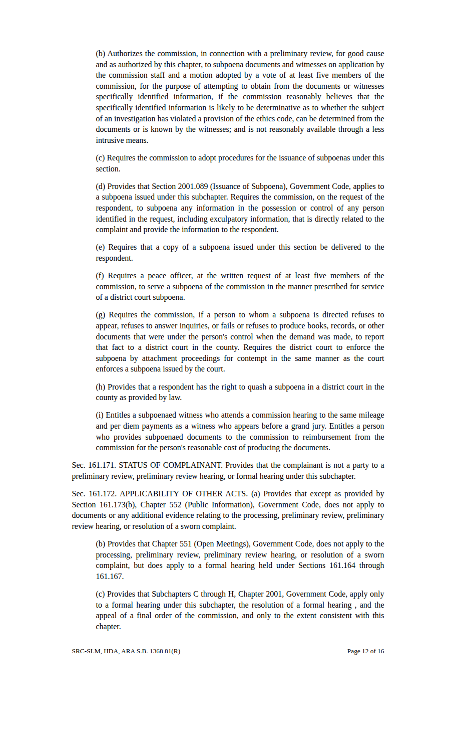(b) Authorizes the commission, in connection with a preliminary review, for good cause and as authorized by this chapter, to subpoena documents and witnesses on application by the commission staff and a motion adopted by a vote of at least five members of the commission, for the purpose of attempting to obtain from the documents or witnesses specifically identified information, if the commission reasonably believes that the specifically identified information is likely to be determinative as to whether the subject of an investigation has violated a provision of the ethics code, can be determined from the documents or is known by the witnesses; and is not reasonably available through a less intrusive means.
(c) Requires the commission to adopt procedures for the issuance of subpoenas under this section.
(d) Provides that Section 2001.089 (Issuance of Subpoena), Government Code, applies to a subpoena issued under this subchapter. Requires the commission, on the request of the respondent, to subpoena any information in the possession or control of any person identified in the request, including exculpatory information, that is directly related to the complaint and provide the information to the respondent.
(e) Requires that a copy of a subpoena issued under this section be delivered to the respondent.
(f) Requires a peace officer, at the written request of at least five members of the commission, to serve a subpoena of the commission in the manner prescribed for service of a district court subpoena.
(g) Requires the commission, if a person to whom a subpoena is directed refuses to appear, refuses to answer inquiries, or fails or refuses to produce books, records, or other documents that were under the person's control when the demand was made, to report that fact to a district court in the county. Requires the district court to enforce the subpoena by attachment proceedings for contempt in the same manner as the court enforces a subpoena issued by the court.
(h) Provides that a respondent has the right to quash a subpoena in a district court in the county as provided by law.
(i) Entitles a subpoenaed witness who attends a commission hearing to the same mileage and per diem payments as a witness who appears before a grand jury. Entitles a person who provides subpoenaed documents to the commission to reimbursement from the commission for the person's reasonable cost of producing the documents.
Sec. 161.171. STATUS OF COMPLAINANT. Provides that the complainant is not a party to a preliminary review, preliminary review hearing, or formal hearing under this subchapter.
Sec. 161.172. APPLICABILITY OF OTHER ACTS. (a) Provides that except as provided by Section 161.173(b), Chapter 552 (Public Information), Government Code, does not apply to documents or any additional evidence relating to the processing, preliminary review, preliminary review hearing, or resolution of a sworn complaint.
(b) Provides that Chapter 551 (Open Meetings), Government Code, does not apply to the processing, preliminary review, preliminary review hearing, or resolution of a sworn complaint, but does apply to a formal hearing held under Sections 161.164 through 161.167.
(c) Provides that Subchapters C through H, Chapter 2001, Government Code, apply only to a formal hearing under this subchapter, the resolution of a formal hearing , and the appeal of a final order of the commission, and only to the extent consistent with this chapter.
SRC-SLM, HDA, ARA S.B. 1368 81(R) Page 12 of 16